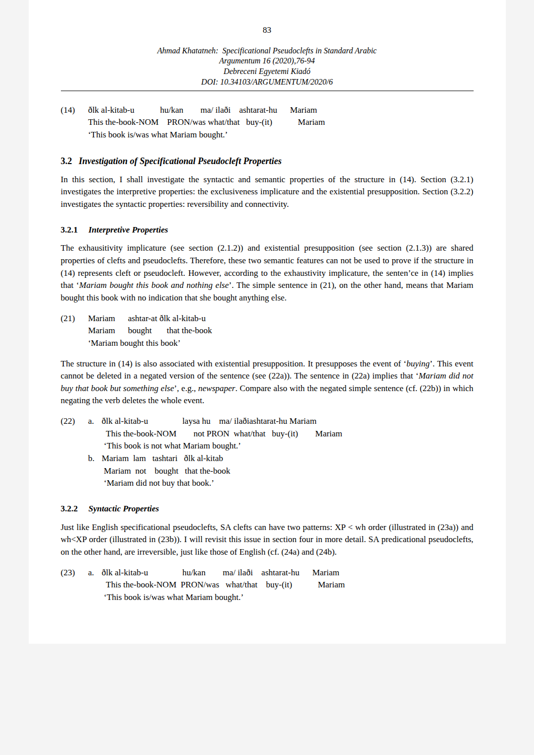83
Ahmad Khatatneh: Specificational Pseudoclefts in Standard Arabic
Argumentum 16 (2020),76-94
Debreceni Egyetemi Kiadó
DOI: 10.34103/ARGUMENTUM/2020/6
(14)
ðlk al-kitab-u hu/kan ma/ ilaði ashtarat-hu Mariam This the-book-NOM PRON/was what/that buy-(it) Mariam
‘This book is/was what Mariam bought.’
3.2 Investigation of Specificational Pseudocleft Properties
In this section, I shall investigate the syntactic and semantic properties of the structure in (14). Section (3.2.1) investigates the interpretive properties: the exclusiveness implicature and the existential presupposition. Section (3.2.2) investigates the syntactic properties: reversibility and connectivity.
3.2.1 Interpretive Properties
The exhausitivity implicature (see section (2.1.2)) and existential presupposition (see section (2.1.3)) are shared properties of clefts and pseudoclefts. Therefore, these two semantic features can not be used to prove if the structure in (14) represents cleft or pseudocleft. However, according to the exhaustivity implicature, the senten’ce in (14) implies that ‘Mariam bought this book and nothing else’. The simple sentence in (21), on the other hand, means that Mariam bought this book with no indication that she bought anything else.
(21)
Mariam ashtar-at ðlk al-kitab-u Mariam bought that the-book
‘Mariam bought this book’
The structure in (14) is also associated with existential presupposition. It presupposes the event of ‘buying’. This event cannot be deleted in a negated version of the sentence (see (22a)). The sentence in (22a) implies that ‘Mariam did not buy that book but something else’, e.g., newspaper. Compare also with the negated simple sentence (cf. (22b)) in which negating the verb deletes the whole event.
(22)
a.
ðlk al-kitab-u laysa hu ma/ ilaðiashtarat-hu Mariam This the-book-NOM not PRON what/that buy-(it) Mariam
‘This book is not what Mariam bought.’
b.
Mariam lam tashtari ðlk al-kitab Mariam not bought that the-book
‘Mariam did not buy that book.’
3.2.2 Syntactic Properties
Just like English specificational pseudoclefts, SA clefts can have two patterns: XP < wh order (illustrated in (23a)) and wh<XP order (illustrated in (23b)). I will revisit this issue in section four in more detail. SA predicational pseudoclefts, on the other hand, are irreversible, just like those of English (cf. (24a) and (24b).
(23)
a.
ðlk al-kitab-u hu/kan ma/ ilaði ashtarat-hu Mariam This the-book-NOM PRON/was what/that buy-(it) Mariam
‘This book is/was what Mariam bought.’